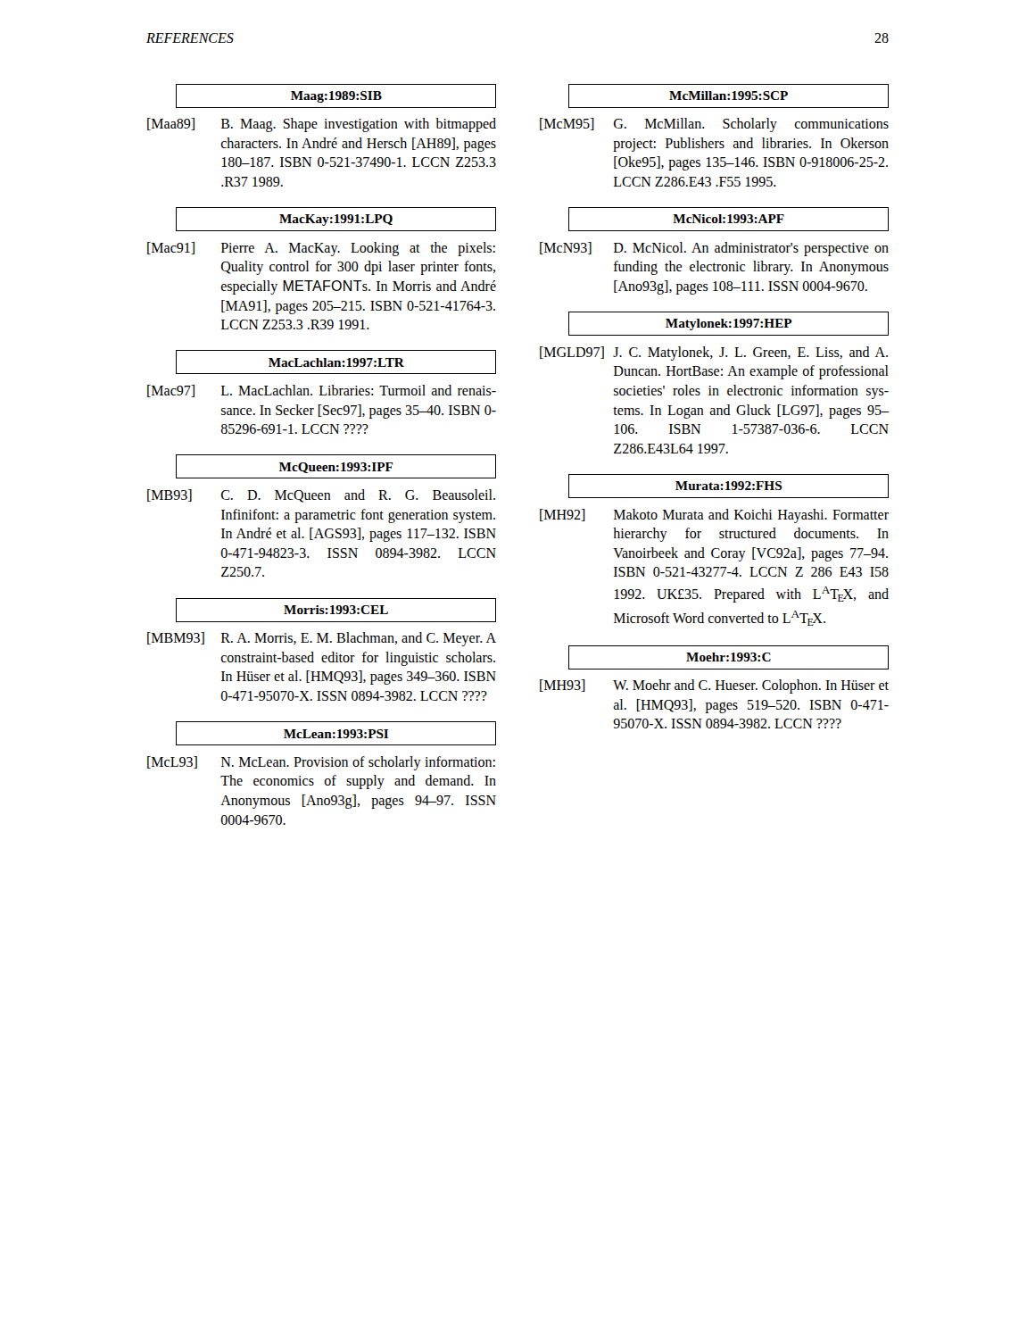REFERENCES 28
Maag:1989:SIB
[Maa89] B. Maag. Shape investigation with bitmapped characters. In André and Hersch [AH89], pages 180–187. ISBN 0-521-37490-1. LCCN Z253.3 .R37 1989.
MacKay:1991:LPQ
[Mac91] Pierre A. MacKay. Looking at the pixels: Quality control for 300 dpi laser printer fonts, especially METAFONTs. In Morris and André [MA91], pages 205–215. ISBN 0-521-41764-3. LCCN Z253.3 .R39 1991.
MacLachlan:1997:LTR
[Mac97] L. MacLachlan. Libraries: Turmoil and renaissance. In Secker [Sec97], pages 35–40. ISBN 0-85296-691-1. LCCN ????
McQueen:1993:IPF
[MB93] C. D. McQueen and R. G. Beausoleil. Infinifont: a parametric font generation system. In André et al. [AGS93], pages 117–132. ISBN 0-471-94823-3. ISSN 0894-3982. LCCN Z250.7.
Morris:1993:CEL
[MBM93] R. A. Morris, E. M. Blachman, and C. Meyer. A constraint-based editor for linguistic scholars. In Hüser et al. [HMQ93], pages 349–360. ISBN 0-471-95070-X. ISSN 0894-3982. LCCN ????
McLean:1993:PSI
[McL93] N. McLean. Provision of scholarly information: The economics of supply and demand. In Anonymous [Ano93g], pages 94–97. ISSN 0004-9670.
McMillan:1995:SCP
[McM95] G. McMillan. Scholarly communications project: Publishers and libraries. In Okerson [Oke95], pages 135–146. ISBN 0-918006-25-2. LCCN Z286.E43 .F55 1995.
McNicol:1993:APF
[McN93] D. McNicol. An administrator's perspective on funding the electronic library. In Anonymous [Ano93g], pages 108–111. ISSN 0004-9670.
Matylonek:1997:HEP
[MGLD97] J. C. Matylonek, J. L. Green, E. Liss, and A. Duncan. HortBase: An example of professional societies' roles in electronic information systems. In Logan and Gluck [LG97], pages 95–106. ISBN 1-57387-036-6. LCCN Z286.E43L64 1997.
Murata:1992:FHS
[MH92] Makoto Murata and Koichi Hayashi. Formatter hierarchy for structured documents. In Vanoirbeek and Coray [VC92a], pages 77–94. ISBN 0-521-43277-4. LCCN Z 286 E43 I58 1992. UK£35. Prepared with LATEX, and Microsoft Word converted to LATEX.
Moehr:1993:C
[MH93] W. Moehr and C. Hueser. Colophon. In Hüser et al. [HMQ93], pages 519–520. ISBN 0-471-95070-X. ISSN 0894-3982. LCCN ????